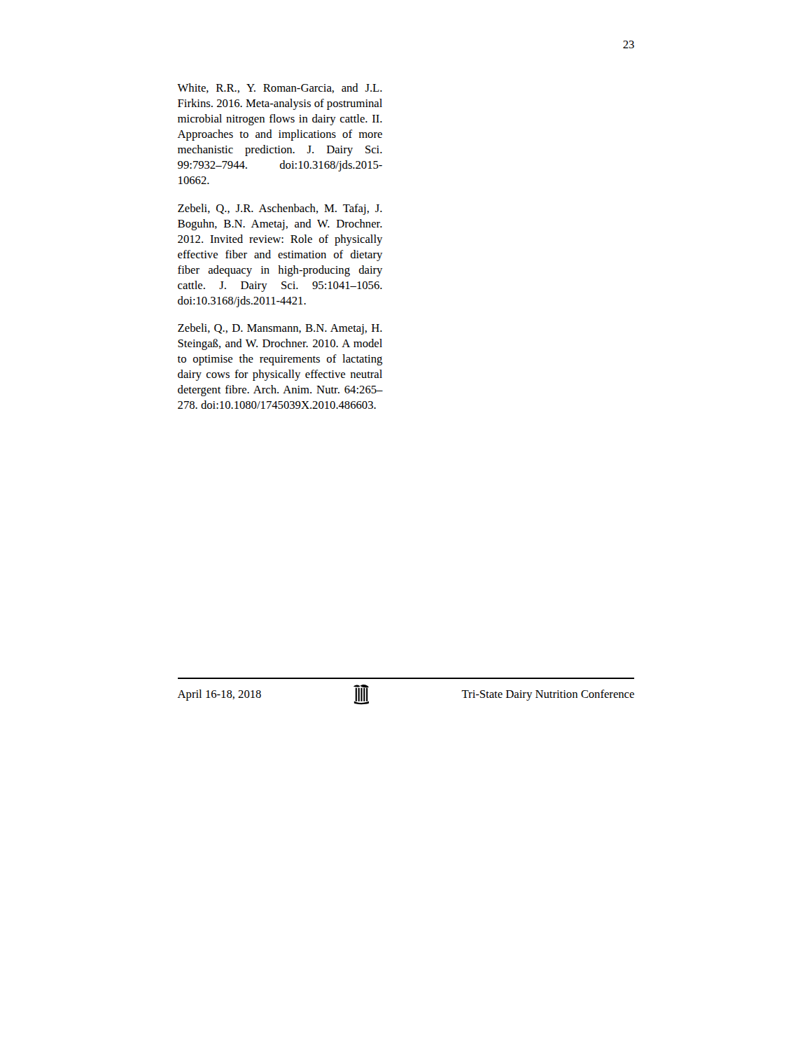23
White, R.R., Y. Roman-Garcia, and J.L. Firkins. 2016. Meta-analysis of postruminal microbial nitrogen flows in dairy cattle. II. Approaches to and implications of more mechanistic prediction. J. Dairy Sci. 99:7932–7944. doi:10.3168/jds.2015-10662.
Zebeli, Q., J.R. Aschenbach, M. Tafaj, J. Boguhn, B.N. Ametaj, and W. Drochner. 2012. Invited review: Role of physically effective fiber and estimation of dietary fiber adequacy in high-producing dairy cattle. J. Dairy Sci. 95:1041–1056. doi:10.3168/jds.2011-4421.
Zebeli, Q., D. Mansmann, B.N. Ametaj, H. Steingaß, and W. Drochner. 2010. A model to optimise the requirements of lactating dairy cows for physically effective neutral detergent fibre. Arch. Anim. Nutr. 64:265–278. doi:10.1080/1745039X.2010.486603.
April 16-18, 2018
Tri-State Dairy Nutrition Conference